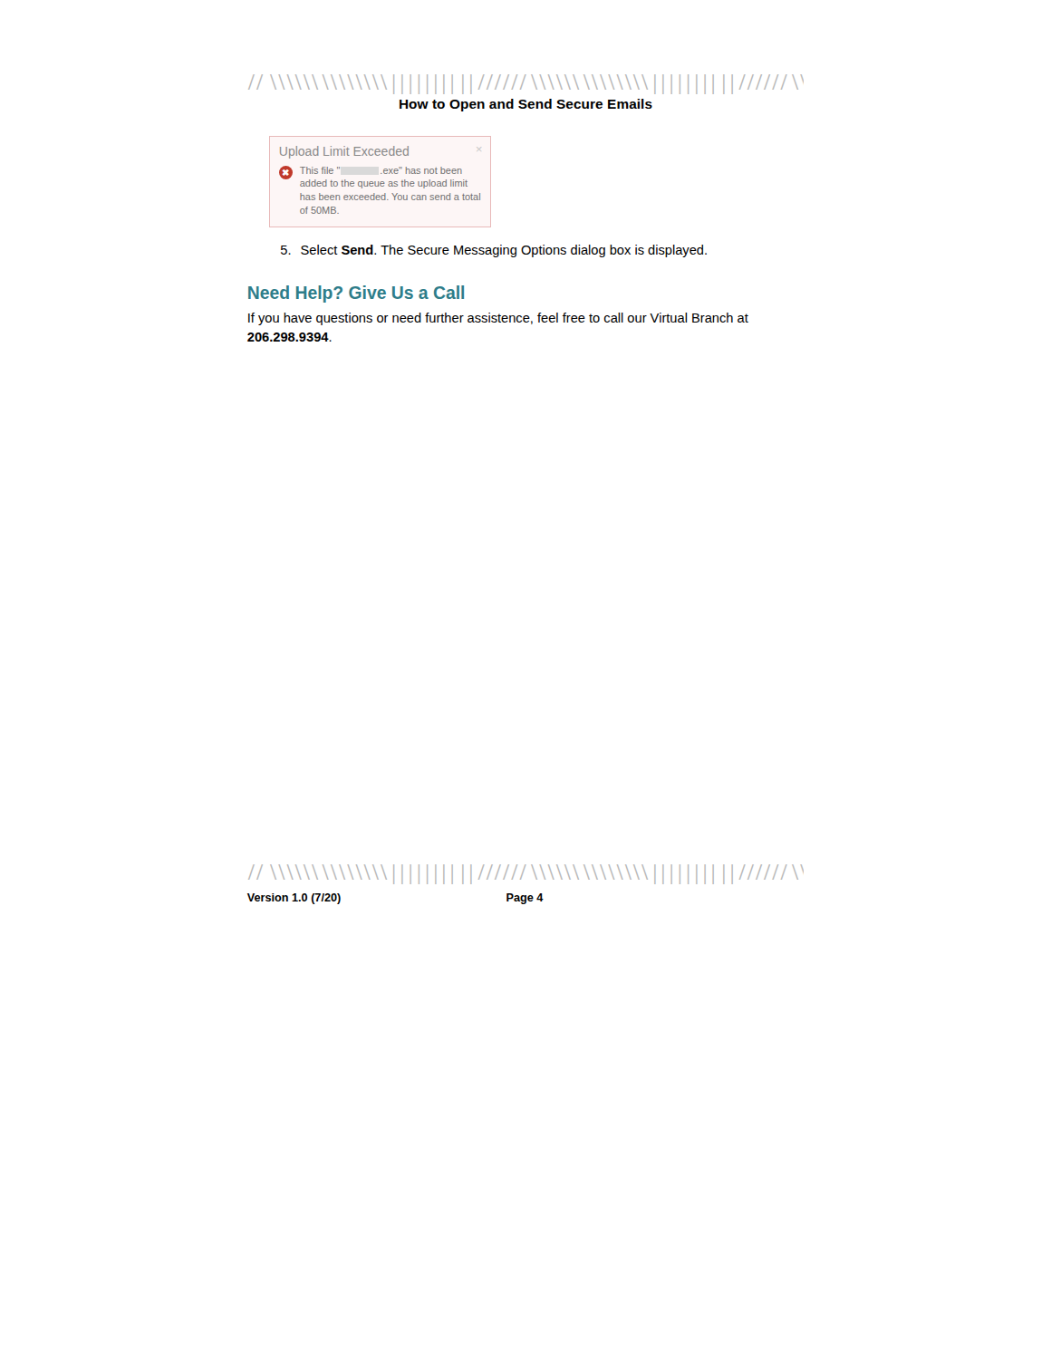//  \\\\\\ \\\\\\\\ |||||||| || ////// \\\\\\ \\\\\\\\ |||||||| || ////// \\\\\\ \\\\\\\\ |||||||| || //////
How to Open and Send Secure Emails
×
Upload Limit Exceeded
✖
This file " .exe" has not been added to the queue as the upload limit has been exceeded. You can send a total of 50MB.
Select Send. The Secure Messaging Options dialog box is displayed.
Need Help? Give Us a Call
If you have questions or need further assistence, feel free to call our Virtual Branch at 206.298.9394.
//  \\\\\\ \\\\\\\\ |||||||| || ////// \\\\\\ \\\\\\\\ |||||||| || ////// \\\\\\ \\\\\\\\ |||||||| || //////
Version 1.0 (7/20)
Page 4